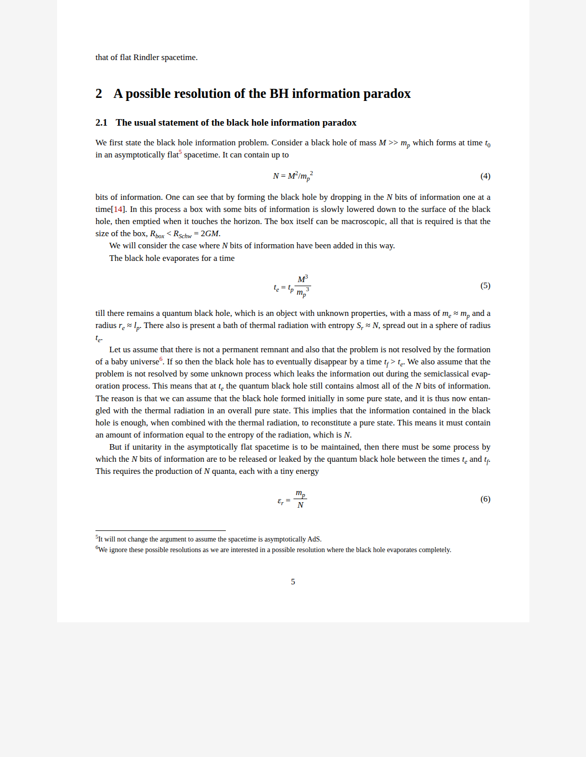that of flat Rindler spacetime.
2 A possible resolution of the BH information paradox
2.1 The usual statement of the black hole information paradox
We first state the black hole information problem. Consider a black hole of mass M >> mp which forms at time t0 in an asymptotically flat5 spacetime. It can contain up to
N = M2/mp2 (4)
bits of information. One can see that by forming the black hole by dropping in the N bits of information one at a time[14]. In this process a box with some bits of information is slowly lowered down to the surface of the black hole, then emptied when it touches the horizon. The box itself can be macroscopic, all that is required is that the size of the box, Rbox < RSchw = 2GM.
We will consider the case where N bits of information have been added in this way.
The black hole evaporates for a time
te = tp M3 mp3 (5)
till there remains a quantum black hole, which is an object with unknown properties, with a mass of me ≈ mp and a radius re ≈ lp. There also is present a bath of thermal radiation with entropy Sr ≈ N, spread out in a sphere of radius te.
Let us assume that there is not a permanent remnant and also that the problem is not resolved by the formation of a baby universe6. If so then the black hole has to eventually disappear by a time tf > te. We also assume that the problem is not resolved by some unknown process which leaks the information out during the semiclassical evaporation process. This means that at te the quantum black hole still contains almost all of the N bits of information. The reason is that we can assume that the black hole formed initially in some pure state, and it is thus now entangled with the thermal radiation in an overall pure state. This implies that the information contained in the black hole is enough, when combined with the thermal radiation, to reconstitute a pure state. This means it must contain an amount of information equal to the entropy of the radiation, which is N.
But if unitarity in the asymptotically flat spacetime is to be maintained, then there must be some process by which the N bits of information are to be released or leaked by the quantum black hole between the times te and tf. This requires the production of N quanta, each with a tiny energy
εr = mp N (6)
5It will not change the argument to assume the spacetime is asymptotically AdS.
6We ignore these possible resolutions as we are interested in a possible resolution where the black hole evaporates completely.
5